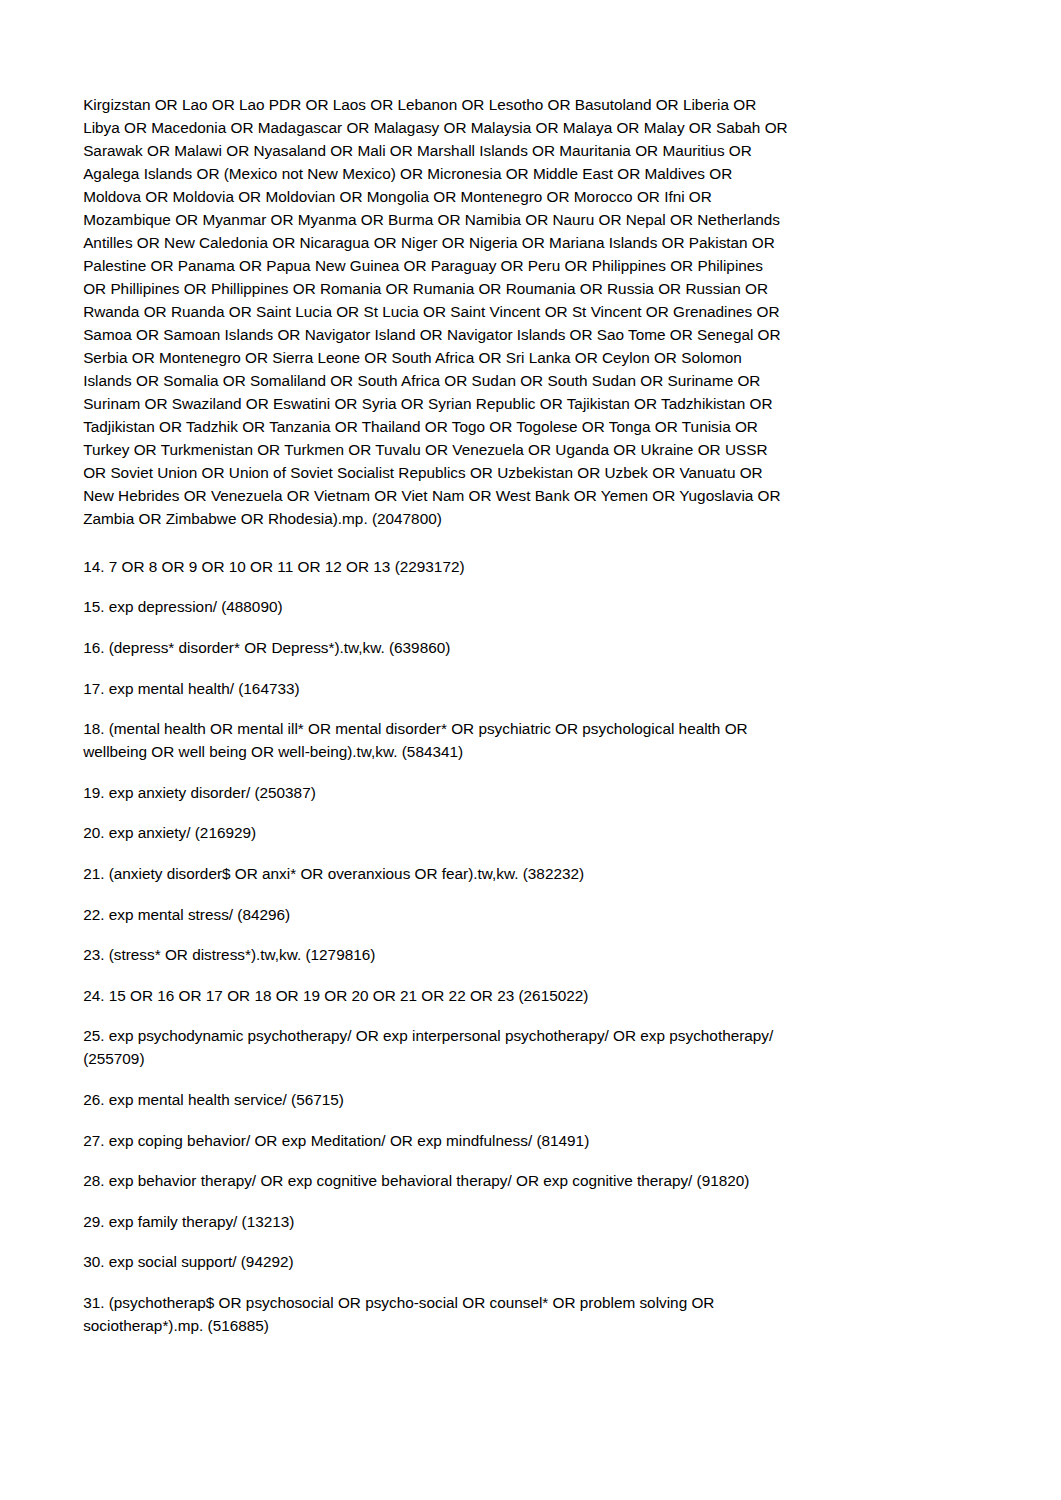Kirgizstan OR Lao OR Lao PDR OR Laos OR Lebanon OR Lesotho OR Basutoland OR Liberia OR Libya OR Macedonia OR Madagascar OR Malagasy OR Malaysia OR Malaya OR Malay OR Sabah OR Sarawak OR Malawi OR Nyasaland OR Mali OR Marshall Islands OR Mauritania OR Mauritius OR Agalega Islands OR (Mexico not New Mexico) OR Micronesia OR Middle East OR Maldives OR Moldova OR Moldovia OR Moldovian OR Mongolia OR Montenegro OR Morocco OR Ifni OR Mozambique OR Myanmar OR Myanma OR Burma OR Namibia OR Nauru OR Nepal OR Netherlands Antilles OR New Caledonia OR Nicaragua OR Niger OR Nigeria OR Mariana Islands OR Pakistan OR Palestine OR Panama OR Papua New Guinea OR Paraguay OR Peru OR Philippines OR Philipines OR Phillipines OR Phillippines OR Romania OR Rumania OR Roumania OR Russia OR Russian OR Rwanda OR Ruanda OR Saint Lucia OR St Lucia OR Saint Vincent OR St Vincent OR Grenadines OR Samoa OR Samoan Islands OR Navigator Island OR Navigator Islands OR Sao Tome OR Senegal OR Serbia OR Montenegro OR Sierra Leone OR South Africa OR Sri Lanka OR Ceylon OR Solomon Islands OR Somalia OR Somaliland OR South Africa OR Sudan OR South Sudan OR Suriname OR Surinam OR Swaziland OR Eswatini OR Syria OR Syrian Republic OR Tajikistan OR Tadzhikistan OR Tadjikistan OR Tadzhik OR Tanzania OR Thailand OR Togo OR Togolese OR Tonga OR Tunisia OR Turkey OR Turkmenistan OR Turkmen OR Tuvalu OR Venezuela OR Uganda OR Ukraine OR USSR OR Soviet Union OR Union of Soviet Socialist Republics OR Uzbekistan OR Uzbek OR Vanuatu OR New Hebrides OR Venezuela OR Vietnam OR Viet Nam OR West Bank OR Yemen OR Yugoslavia OR Zambia OR Zimbabwe OR Rhodesia).mp. (2047800)
14. 7 OR 8 OR 9 OR 10 OR 11 OR 12 OR 13 (2293172)
15. exp depression/ (488090)
16. (depress* disorder* OR Depress*).tw,kw. (639860)
17. exp mental health/ (164733)
18. (mental health OR mental ill* OR mental disorder* OR psychiatric OR psychological health OR wellbeing OR well being OR well-being).tw,kw. (584341)
19. exp anxiety disorder/ (250387)
20. exp anxiety/ (216929)
21. (anxiety disorder$ OR anxi* OR overanxious OR fear).tw,kw. (382232)
22. exp mental stress/ (84296)
23. (stress* OR distress*).tw,kw. (1279816)
24. 15 OR 16 OR 17 OR 18 OR 19 OR 20 OR 21 OR 22 OR 23 (2615022)
25. exp psychodynamic psychotherapy/ OR exp interpersonal psychotherapy/ OR exp psychotherapy/ (255709)
26. exp mental health service/ (56715)
27. exp coping behavior/ OR exp Meditation/ OR exp mindfulness/ (81491)
28. exp behavior therapy/ OR exp cognitive behavioral therapy/ OR exp cognitive therapy/ (91820)
29. exp family therapy/ (13213)
30. exp social support/ (94292)
31. (psychotherap$ OR psychosocial OR psycho-social OR counsel* OR problem solving OR sociotherap*).mp. (516885)